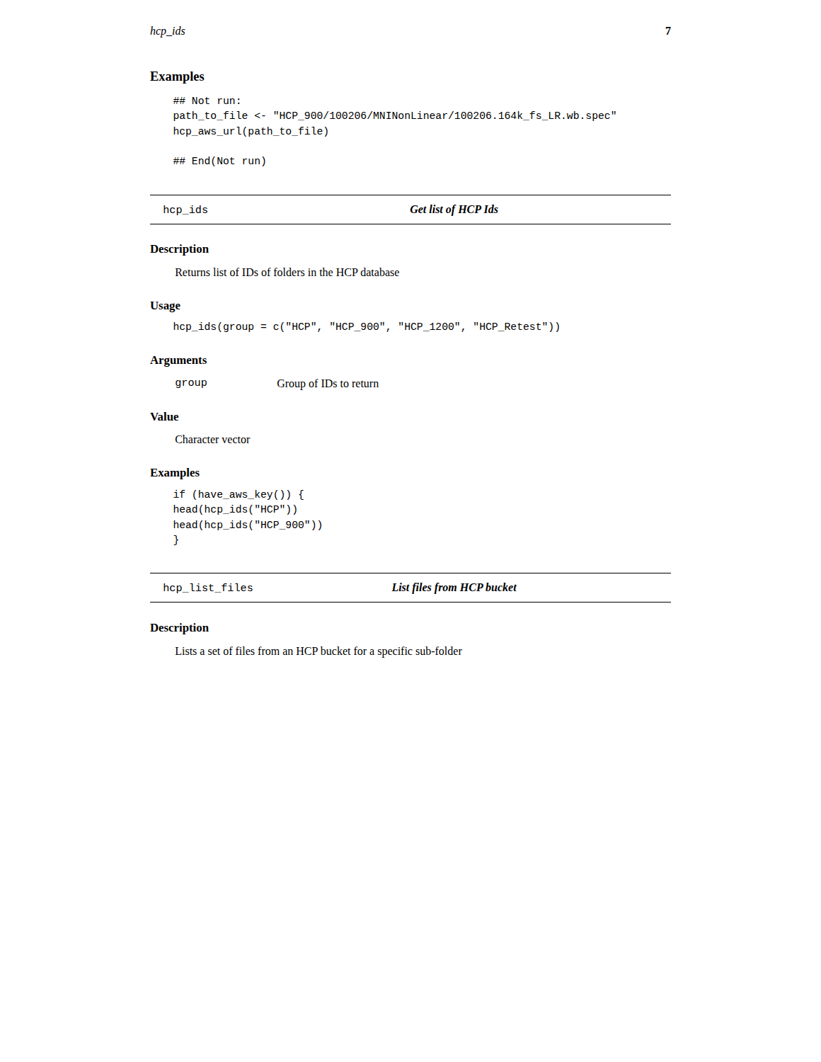hcp_ids 7
Examples
## Not run: 
path_to_file <- "HCP_900/100206/MNINonLinear/100206.164k_fs_LR.wb.spec"
hcp_aws_url(path_to_file)

## End(Not run)
hcp_ids Get list of HCP Ids
Description
Returns list of IDs of folders in the HCP database
Usage
hcp_ids(group = c("HCP", "HCP_900", "HCP_1200", "HCP_Retest"))
Arguments
group
Group of IDs to return
Value
Character vector
Examples
if (have_aws_key()) {
head(hcp_ids("HCP"))
head(hcp_ids("HCP_900"))
}
hcp_list_files List files from HCP bucket
Description
Lists a set of files from an HCP bucket for a specific sub-folder